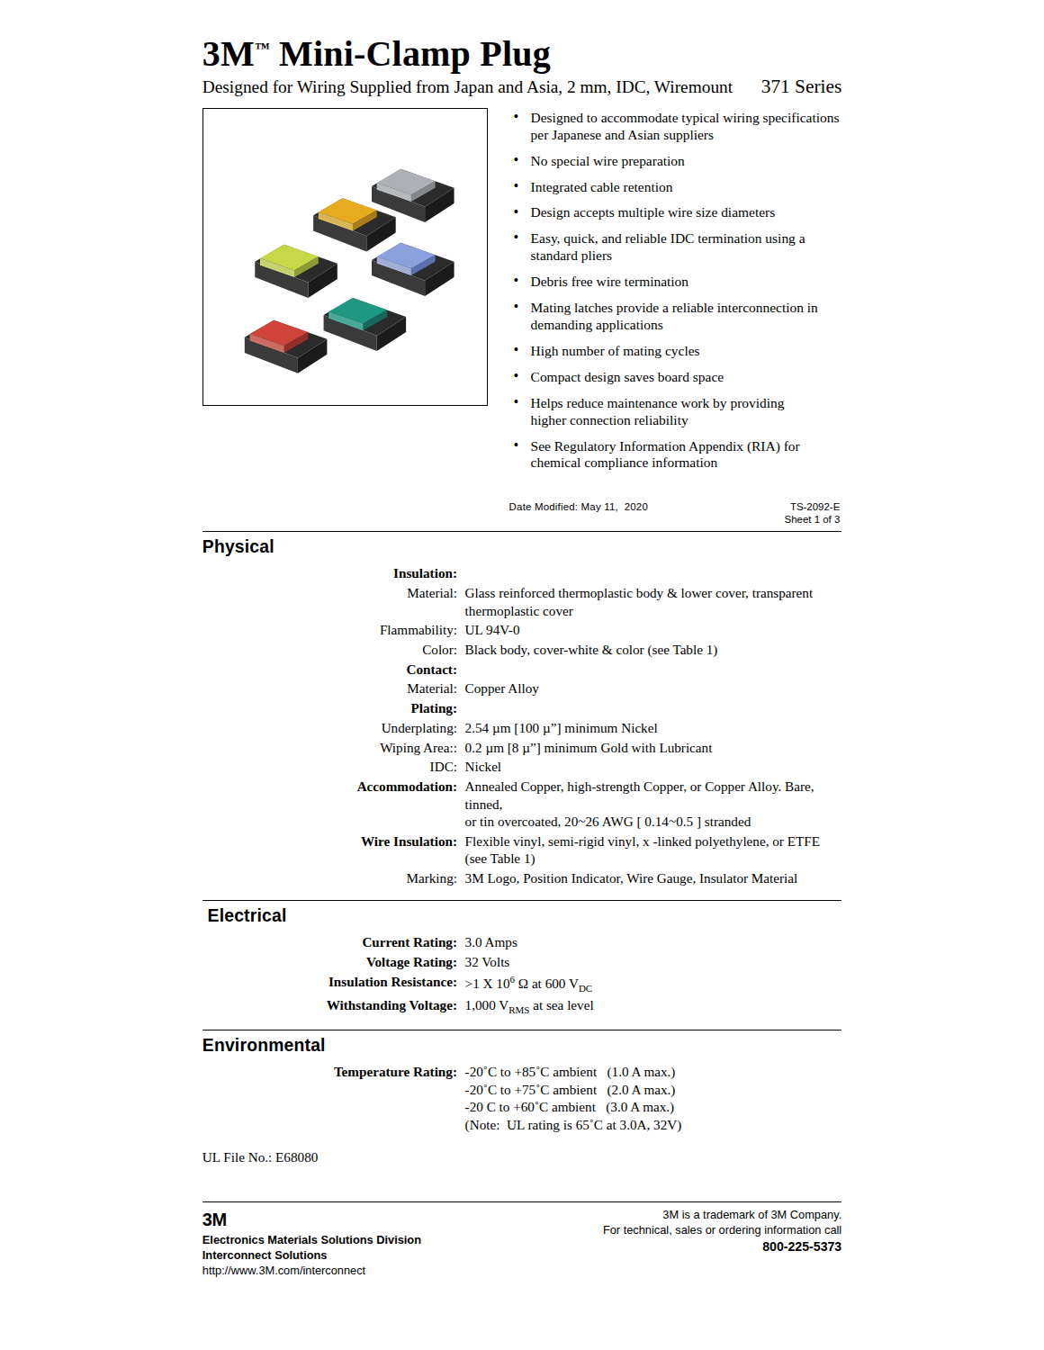3M™ Mini-Clamp Plug
Designed for Wiring Supplied from Japan and Asia, 2 mm, IDC, Wiremount
371 Series
Designed to accommodate typical wiring specifications per Japanese and Asian suppliers
No special wire preparation
Integrated cable retention
Design accepts multiple wire size diameters
Easy, quick, and reliable IDC termination using a standard pliers
Debris free wire termination
Mating latches provide a reliable interconnection in demanding applications
High number of mating cycles
Compact design saves board space
Helps reduce maintenance work by providing
higher connection reliability
See Regulatory Information Appendix (RIA) for chemical compliance information
Date Modified: May 11, 2020
TS-2092-E
Sheet 1 of 3
Physical
| Insulation: | |
| Material: | Glass reinforced thermoplastic body & lower cover, transparent thermoplastic cover |
| Flammability: | UL 94V-0 |
| Color: | Black body, cover-white & color (see Table 1) |
| Contact: | |
| Material: | Copper Alloy |
| Plating: | |
| Underplating: | 2.54 µm [100 µ”] minimum Nickel |
| Wiping Area:: | 0.2 µm [8 µ”] minimum Gold with Lubricant |
| IDC: | Nickel |
| Accommodation: | Annealed Copper, high-strength Copper, or Copper Alloy. Bare, tinned, or tin overcoated, 20~26 AWG [ 0.14~0.5 ] stranded |
| Wire Insulation: | Flexible vinyl, semi-rigid vinyl, x -linked polyethylene, or ETFE (see Table 1) |
| Marking: | 3M Logo, Position Indicator, Wire Gauge, Insulator Material |
Electrical
| Current Rating: | 3.0 Amps |
| Voltage Rating: | 32 Volts |
| Insulation Resistance: | >1 X 10 6 Ω at 600 V DC |
| Withstanding Voltage: | 1,000 V RMS at sea level |
Environmental
| Temperature Rating: | -20˚C to +85˚C ambient (1.0 A max.) -20˚C to +75˚C ambient (2.0 A max.) -20 C to +60˚C ambient (3.0 A max.) (Note: UL rating is 65˚C at 3.0A, 32V) |
UL File No.: E68080
3M
Electronics Materials Solutions Division
Interconnect Solutions
http://www.3M.com/interconnect
3M is a trademark of 3M Company.
For technical, sales or ordering information call
800-225-5373